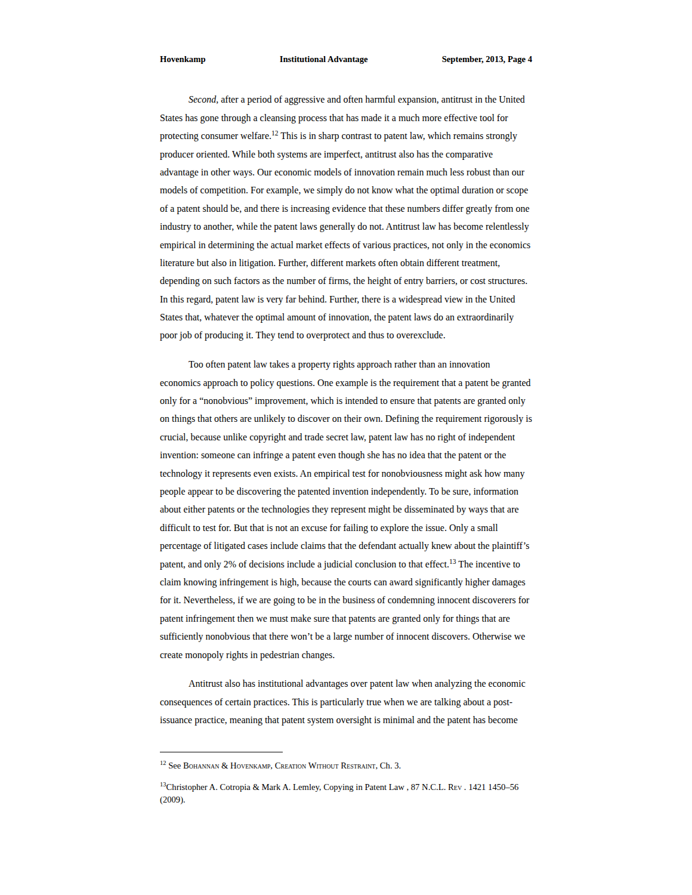Hovenkamp Institutional Advantage September, 2013, Page 4
Second, after a period of aggressive and often harmful expansion, antitrust in the United States has gone through a cleansing process that has made it a much more effective tool for protecting consumer welfare.12 This is in sharp contrast to patent law, which remains strongly producer oriented. While both systems are imperfect, antitrust also has the comparative advantage in other ways. Our economic models of innovation remain much less robust than our models of competition. For example, we simply do not know what the optimal duration or scope of a patent should be, and there is increasing evidence that these numbers differ greatly from one industry to another, while the patent laws generally do not. Antitrust law has become relentlessly empirical in determining the actual market effects of various practices, not only in the economics literature but also in litigation. Further, different markets often obtain different treatment, depending on such factors as the number of firms, the height of entry barriers, or cost structures. In this regard, patent law is very far behind. Further, there is a widespread view in the United States that, whatever the optimal amount of innovation, the patent laws do an extraordinarily poor job of producing it. They tend to overprotect and thus to overexclude.
Too often patent law takes a property rights approach rather than an innovation economics approach to policy questions. One example is the requirement that a patent be granted only for a “nonobvious” improvement, which is intended to ensure that patents are granted only on things that others are unlikely to discover on their own. Defining the requirement rigorously is crucial, because unlike copyright and trade secret law, patent law has no right of independent invention: someone can infringe a patent even though she has no idea that the patent or the technology it represents even exists. An empirical test for nonobviousness might ask how many people appear to be discovering the patented invention independently. To be sure, information about either patents or the technologies they represent might be disseminated by ways that are difficult to test for. But that is not an excuse for failing to explore the issue. Only a small percentage of litigated cases include claims that the defendant actually knew about the plaintiff’s patent, and only 2% of decisions include a judicial conclusion to that effect.13 The incentive to claim knowing infringement is high, because the courts can award significantly higher damages for it. Nevertheless, if we are going to be in the business of condemning innocent discoverers for patent infringement then we must make sure that patents are granted only for things that are sufficiently nonobvious that there won’t be a large number of innocent discovers. Otherwise we create monopoly rights in pedestrian changes.
Antitrust also has institutional advantages over patent law when analyzing the economic consequences of certain practices. This is particularly true when we are talking about a post-issuance practice, meaning that patent system oversight is minimal and the patent has become
12 See Bohannan & Hovenkamp, Creation Without Restraint, Ch. 3.
13Christopher A. Cotropia & Mark A. Lemley, Copying in Patent Law , 87 N.C.L. Rev . 1421 1450–56 (2009).